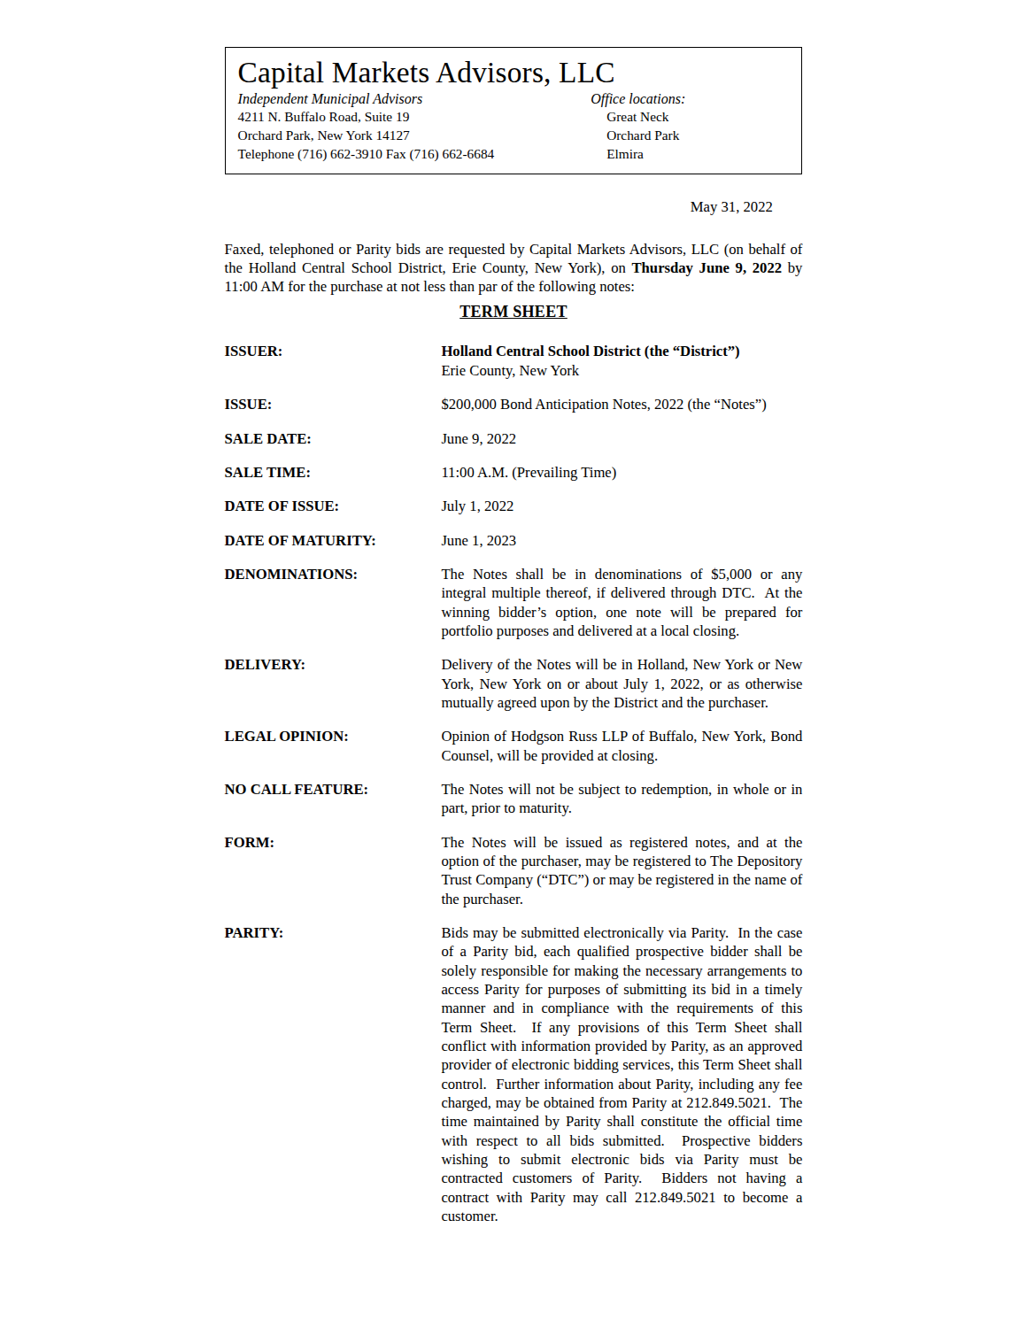Capital Markets Advisors, LLC
| Independent Municipal Advisors 4211 N. Buffalo Road, Suite 19 Orchard Park, New York 14127 Telephone (716) 662-3910 Fax (716) 662-6684 | Office locations: Great Neck Orchard Park Elmira |
May 31, 2022
Faxed, telephoned or Parity bids are requested by Capital Markets Advisors, LLC (on behalf of the Holland Central School District, Erie County, New York), on Thursday June 9, 2022 by 11:00 AM for the purchase at not less than par of the following notes:
TERM SHEET
| ISSUER: | Holland Central School District (the “District”) Erie County, New York |
| ISSUE: | $200,000 Bond Anticipation Notes, 2022 (the “Notes”) |
| SALE DATE: | June 9, 2022 |
| SALE TIME: | 11:00 A.M. (Prevailing Time) |
| DATE OF ISSUE: | July 1, 2022 |
| DATE OF MATURITY: | June 1, 2023 |
| DENOMINATIONS: | The Notes shall be in denominations of $5,000 or any integral multiple thereof, if delivered through DTC. At the winning bidder’s option, one note will be prepared for portfolio purposes and delivered at a local closing. |
| DELIVERY: | Delivery of the Notes will be in Holland, New York or New York, New York on or about July 1, 2022, or as otherwise mutually agreed upon by the District and the purchaser. |
| LEGAL OPINION: | Opinion of Hodgson Russ LLP of Buffalo, New York, Bond Counsel, will be provided at closing. |
| NO CALL FEATURE: | The Notes will not be subject to redemption, in whole or in part, prior to maturity. |
| FORM: | The Notes will be issued as registered notes, and at the option of the purchaser, may be registered to The Depository Trust Company (“DTC”) or may be registered in the name of the purchaser. |
| PARITY: | Bids may be submitted electronically via Parity. In the case of a Parity bid, each qualified prospective bidder shall be solely responsible for making the necessary arrangements to access Parity for purposes of submitting its bid in a timely manner and in compliance with the requirements of this Term Sheet. If any provisions of this Term Sheet shall conflict with information provided by Parity, as an approved provider of electronic bidding services, this Term Sheet shall control. Further information about Parity, including any fee charged, may be obtained from Parity at 212.849.5021. The time maintained by Parity shall constitute the official time with respect to all bids submitted. Prospective bidders wishing to submit electronic bids via Parity must be contracted customers of Parity. Bidders not having a contract with Parity may call 212.849.5021 to become a customer. |